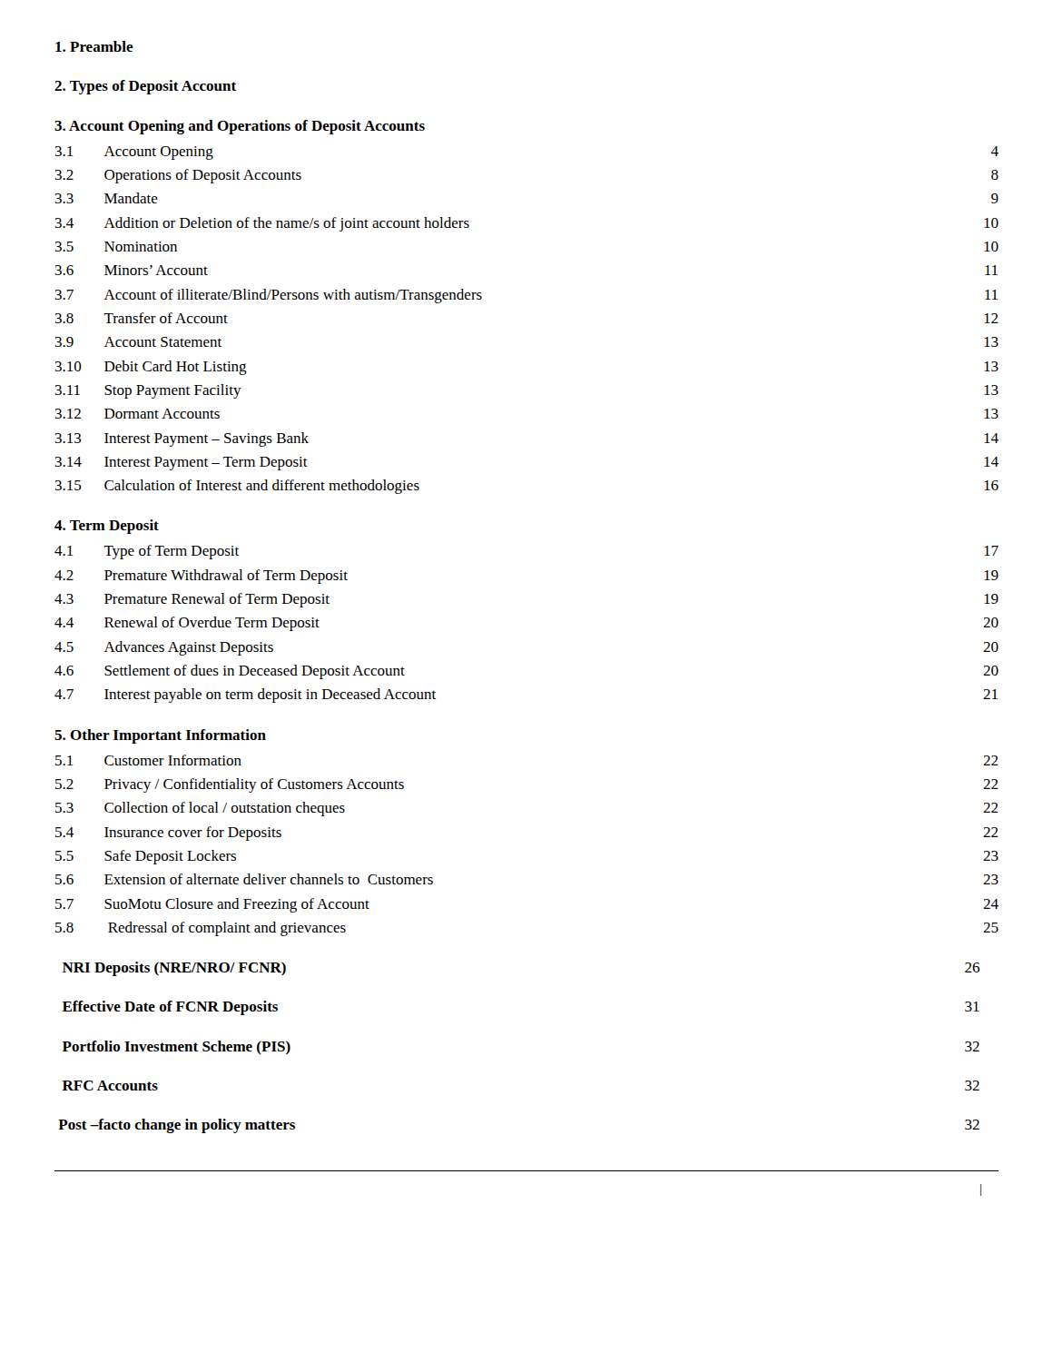Preamble
Types of Deposit Account
Account Opening and Operations of Deposit Accounts
| 3.1 | Account Opening | 4 |
| 3.2 | Operations of Deposit Accounts | 8 |
| 3.3 | Mandate | 9 |
| 3.4 | Addition or Deletion of the name/s of joint account holders | 10 |
| 3.5 | Nomination | 10 |
| 3.6 | Minors’ Account | 11 |
| 3.7 | Account of illiterate/Blind/Persons with autism/Transgenders | 11 |
| 3.8 | Transfer of Account | 12 |
| 3.9 | Account Statement | 13 |
| 3.10 | Debit Card Hot Listing | 13 |
| 3.11 | Stop Payment Facility | 13 |
| 3.12 | Dormant Accounts | 13 |
| 3.13 | Interest Payment – Savings Bank | 14 |
| 3.14 | Interest Payment – Term Deposit | 14 |
| 3.15 | Calculation of Interest and different methodologies | 16 |
Term Deposit
| 4.1 | Type of Term Deposit | 17 |
| 4.2 | Premature Withdrawal of Term Deposit | 19 |
| 4.3 | Premature Renewal of Term Deposit | 19 |
| 4.4 | Renewal of Overdue Term Deposit | 20 |
| 4.5 | Advances Against Deposits | 20 |
| 4.6 | Settlement of dues in Deceased Deposit Account | 20 |
| 4.7 | Interest payable on term deposit in Deceased Account | 21 |
Other Important Information
| 5.1 | Customer Information | 22 |
| 5.2 | Privacy / Confidentiality of Customers Accounts | 22 |
| 5.3 | Collection of local / outstation cheques | 22 |
| 5.4 | Insurance cover for Deposits | 22 |
| 5.5 | Safe Deposit Lockers | 23 |
| 5.6 | Extension of alternate deliver channels to Customers | 23 |
| 5.7 | SuoMotu Closure and Freezing of Account | 24 |
| 5.8 | Redressal of complaint and grievances | 25 |
NRI Deposits (NRE/NRO/ FCNR) 26
Effective Date of FCNR Deposits 31
Portfolio Investment Scheme (PIS) 32
RFC Accounts 32
Post –facto change in policy matters 32
|